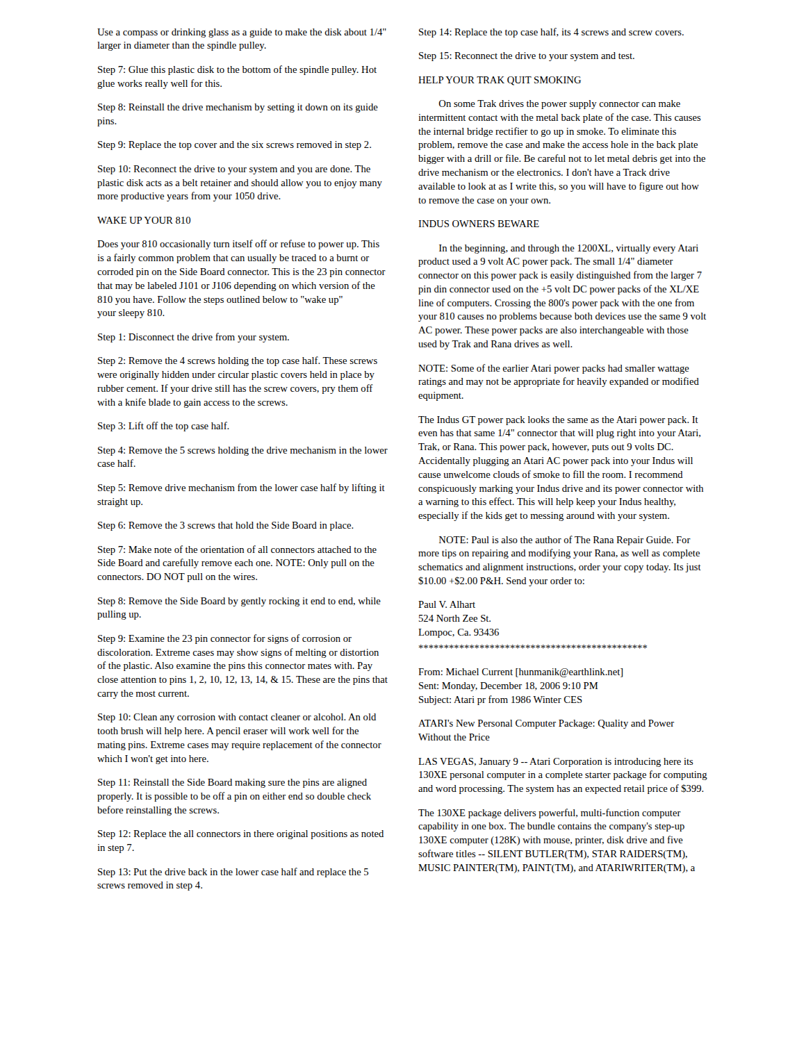Use a compass or drinking glass as a guide to make the disk about 1/4" larger in diameter than the spindle pulley.
Step 7: Glue this plastic disk to the bottom of the spindle pulley. Hot glue works really well for this.
Step 8: Reinstall the drive mechanism by setting it down on its guide pins.
Step 9: Replace the top cover and the six screws removed in step 2.
Step 10: Reconnect the drive to your system and you are done. The plastic disk acts as a belt retainer and should allow you to enjoy many more productive years from your 1050 drive.
Wake Up Your 810
Does your 810 occasionally turn itself off or refuse to power up. This is a fairly common problem that can usually be traced to a burnt or corroded pin on the Side Board connector. This is the 23 pin connector that may be labeled J101 or J106 depending on which version of the 810 you have. Follow the steps outlined below to "wake up"
your sleepy 810.
Step 1: Disconnect the drive from your system.
Step 2: Remove the 4 screws holding the top case half. These screws were originally hidden under circular plastic covers held in place by rubber cement. If your drive still has the screw covers, pry them off with a knife blade to gain access to the screws.
Step 3: Lift off the top case half.
Step 4: Remove the 5 screws holding the drive mechanism in the lower case half.
Step 5: Remove drive mechanism from the lower case half by lifting it straight up.
Step 6: Remove the 3 screws that hold the Side Board in place.
Step 7: Make note of the orientation of all connectors attached to the Side Board and carefully remove each one. NOTE: Only pull on the connectors. DO NOT pull on the wires.
Step 8: Remove the Side Board by gently rocking it end to end, while pulling up.
Step 9: Examine the 23 pin connector for signs of corrosion or discoloration. Extreme cases may show signs of melting or distortion of the plastic. Also examine the pins this connector mates with. Pay close attention to pins 1, 2, 10, 12, 13, 14, & 15. These are the pins that carry the most current.
Step 10: Clean any corrosion with contact cleaner or alcohol. An old tooth brush will help here. A pencil eraser will work well for the mating pins. Extreme cases may require replacement of the connector which I won't get into here.
Step 11: Reinstall the Side Board making sure the pins are aligned properly. It is possible to be off a pin on either end so double check before reinstalling the screws.
Step 12: Replace the all connectors in there original positions as noted in step 7.
Step 13: Put the drive back in the lower case half and replace the 5 screws removed in step 4.
Step 14: Replace the top case half, its 4 screws and screw covers.
Step 15: Reconnect the drive to your system and test.
Help Your Trak Quit Smoking
On some Trak drives the power supply connector can make intermittent contact with the metal back plate of the case. This causes the internal bridge rectifier to go up in smoke. To eliminate this problem, remove the case and make the access hole in the back plate bigger with a drill or file. Be careful not to let metal debris get into the drive mechanism or the electronics. I don't have a Track drive available to look at as I write this, so you will have to figure out how to remove the case on your own.
Indus Owners Beware
In the beginning, and through the 1200XL, virtually every Atari product used a 9 volt AC power pack. The small 1/4" diameter connector on this power pack is easily distinguished from the larger 7 pin din connector used on the +5 volt DC power packs of the XL/XE line of computers. Crossing the 800's power pack with the one from your 810 causes no problems because both devices use the same 9 volt AC power. These power packs are also interchangeable with those used by Trak and Rana drives as well.
NOTE: Some of the earlier Atari power packs had smaller wattage ratings and may not be appropriate for heavily expanded or modified equipment.
The Indus GT power pack looks the same as the Atari power pack. It even has that same 1/4" connector that will plug right into your Atari, Trak, or Rana. This power pack, however, puts out 9 volts DC. Accidentally plugging an Atari AC power pack into your Indus will cause unwelcome clouds of smoke to fill the room. I recommend conspicuously marking your Indus drive and its power connector with a warning to this effect. This will help keep your Indus healthy, especially if the kids get to messing around with your system.
NOTE: Paul is also the author of The Rana Repair Guide. For more tips on repairing and modifying your Rana, as well as complete schematics and alignment instructions, order your copy today. Its just $10.00 +$2.00 P&H. Send your order to:
Paul V. Alhart
524 North Zee St.
Lompoc, Ca. 93436
*********************************************
From: Michael Current [hunmanik@earthlink.net]
Sent: Monday, December 18, 2006 9:10 PM
Subject: Atari pr from 1986 Winter CES
ATARI's New Personal Computer Package: Quality and Power Without the Price
LAS VEGAS, January 9 -- Atari Corporation is introducing here its 130XE personal computer in a complete starter package for computing and word processing. The system has an expected retail price of $399.
The 130XE package delivers powerful, multi-function computer capability in one box. The bundle contains the company's step-up 130XE computer (128K) with mouse, printer, disk drive and five software titles -- SILENT BUTLER(TM), STAR RAIDERS(TM), MUSIC PAINTER(TM), PAINT(TM), and ATARIWRITER(TM), a